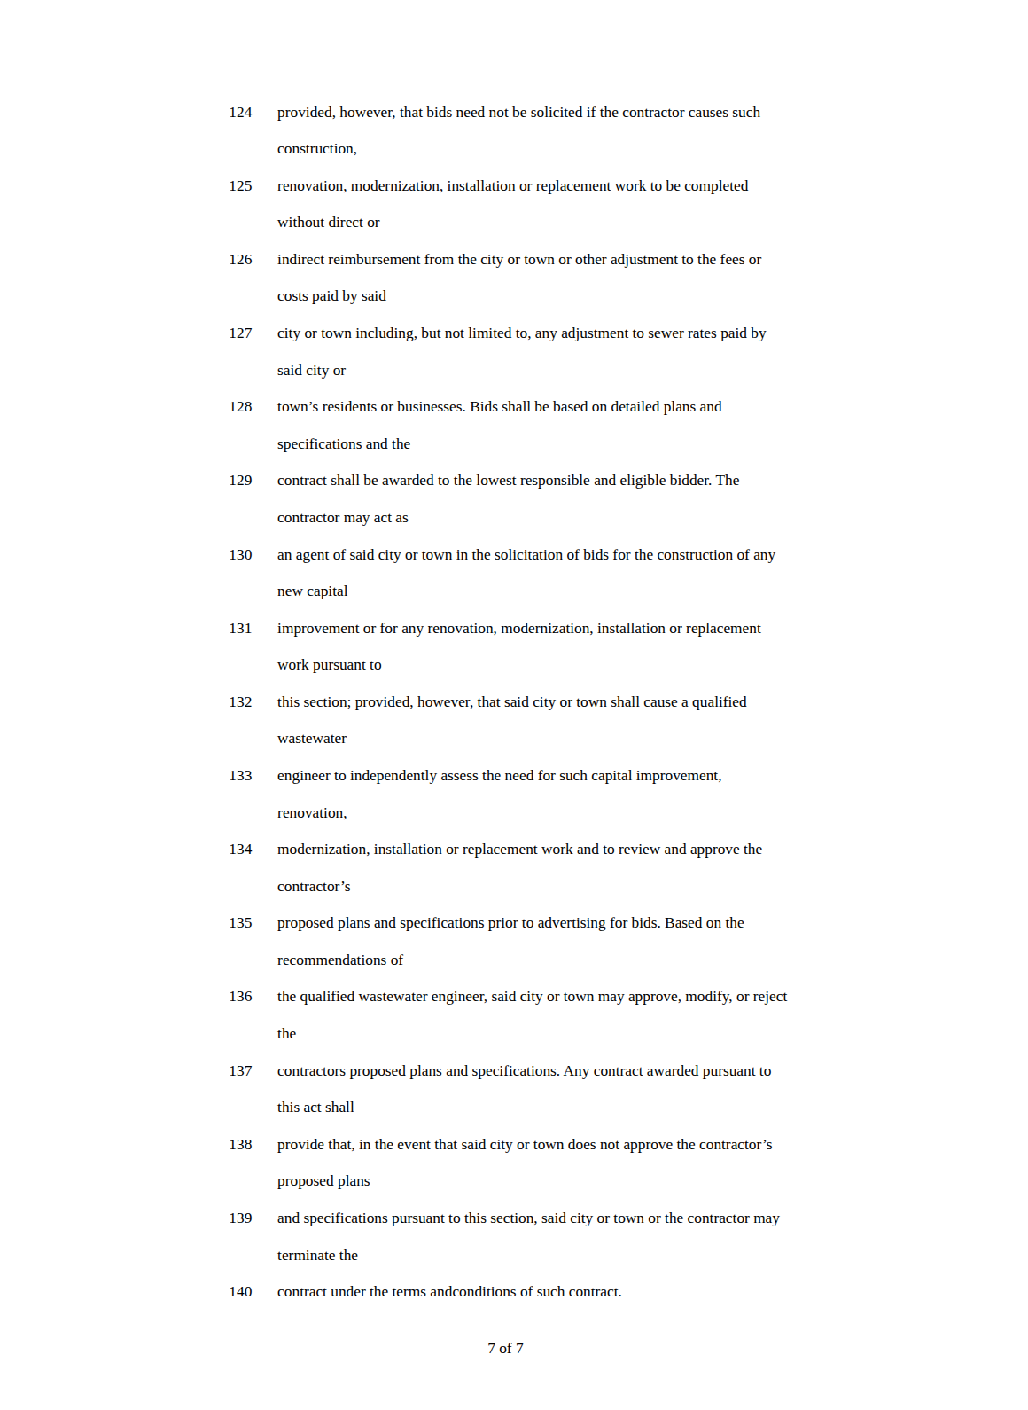provided, however, that bids need not be solicited if the contractor causes such construction,
renovation, modernization, installation or replacement work to be completed without direct or
indirect reimbursement from the city or town or other adjustment to the fees or costs paid by said
city or town including, but not limited to, any adjustment to sewer rates paid by said city or
town’s residents or businesses. Bids shall be based on detailed plans and specifications and the
contract shall be awarded to the lowest responsible and eligible bidder. The contractor may act as
an agent of said city or town in the solicitation of bids for the construction of any new capital
improvement or for any renovation, modernization, installation or replacement work pursuant to
this section; provided, however, that said city or town shall cause a qualified wastewater
engineer to independently assess the need for such capital improvement, renovation,
modernization, installation or replacement work and to review and approve the contractor’s
proposed plans and specifications prior to advertising for bids. Based on the recommendations of
the qualified wastewater engineer, said city or town may approve, modify, or reject the
contractors proposed plans and specifications. Any contract awarded pursuant to this act shall
provide that, in the event that said city or town does not approve the contractor’s proposed plans
and specifications pursuant to this section, said city or town or the contractor may terminate the
contract under the terms andconditions of such contract.
7 of 7